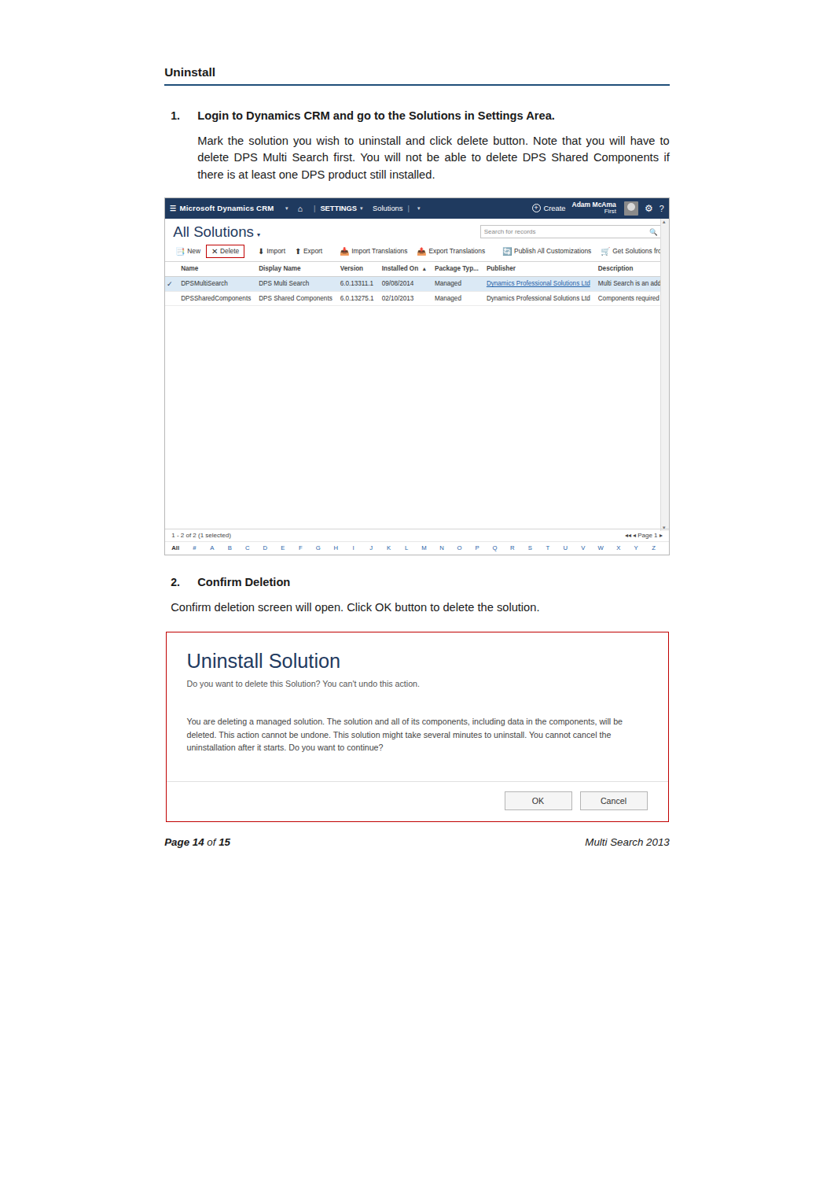Uninstall
Login to Dynamics CRM and go to the Solutions in Settings Area.
Mark the solution you wish to uninstall and click delete button. Note that you will have to delete DPS Multi Search first. You will not be able to delete DPS Shared Components if there is at least one DPS product still installed.
Microsoft Dynamics CRM ▾ ⌂ | SETTINGS ▾ Solutions | ▾
+Create Adam McAma First ⚙ ?
All Solutions
▾
Search for records
📑New ✕Delete ⬇Import ⬆Export 📥Import Translations 📤Export Translations 🔄Publish All Customizations 🛒Get Solutions from Marketplace More Actions ▾
| | Name | Display Name | Version | Installed On ▲ | Package Typ... | Publisher | Description | ⚙ |
| --- | --- | --- | --- | --- | --- | --- | --- | --- |
| ✓ | DPSMultiSearch | DPS Multi Search | 6.0.13311.1 | 09/08/2014 | Managed | Dynamics Professional Solutions Ltd | Multi Search is an add-on for Microsoft Dynamics CRM w... | |
| | DPSSharedComponents | DPS Shared Components | 6.0.13275.1 | 02/10/2013 | Managed | Dynamics Professional Solutions Ltd | Components required by all DPS solutions. | |
1 - 2 of 2 (1 selected) ◂◂ ◂ Page 1 ▸
All #ABCDEFGHIJKLMNOPQRSTUVWXYZ
Confirm Deletion
Confirm deletion screen will open. Click OK button to delete the solution.
Uninstall Solution
Do you want to delete this Solution? You can't undo this action.
You are deleting a managed solution. The solution and all of its components, including data in the components, will be deleted. This action cannot be undone. This solution might take several minutes to uninstall. You cannot cancel the uninstallation after it starts. Do you want to continue?
OK
Cancel
Page 14 of 15
Multi Search 2013